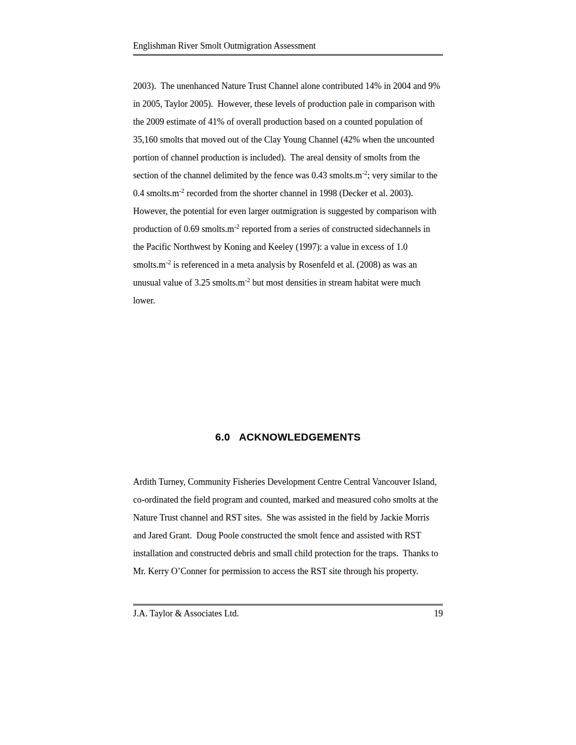Englishman River Smolt Outmigration Assessment
2003). The unenhanced Nature Trust Channel alone contributed 14% in 2004 and 9% in 2005, Taylor 2005). However, these levels of production pale in comparison with the 2009 estimate of 41% of overall production based on a counted population of 35,160 smolts that moved out of the Clay Young Channel (42% when the uncounted portion of channel production is included). The areal density of smolts from the section of the channel delimited by the fence was 0.43 smolts.m-2; very similar to the 0.4 smolts.m-2 recorded from the shorter channel in 1998 (Decker et al. 2003). However, the potential for even larger outmigration is suggested by comparison with production of 0.69 smolts.m-2 reported from a series of constructed sidechannels in the Pacific Northwest by Koning and Keeley (1997): a value in excess of 1.0 smolts.m-2 is referenced in a meta analysis by Rosenfeld et al. (2008) as was an unusual value of 3.25 smolts.m-2 but most densities in stream habitat were much lower.
6.0 ACKNOWLEDGEMENTS
Ardith Turney, Community Fisheries Development Centre Central Vancouver Island, co-ordinated the field program and counted, marked and measured coho smolts at the Nature Trust channel and RST sites. She was assisted in the field by Jackie Morris and Jared Grant. Doug Poole constructed the smolt fence and assisted with RST installation and constructed debris and small child protection for the traps. Thanks to Mr. Kerry O’Conner for permission to access the RST site through his property.
J.A. Taylor & Associates Ltd. 19